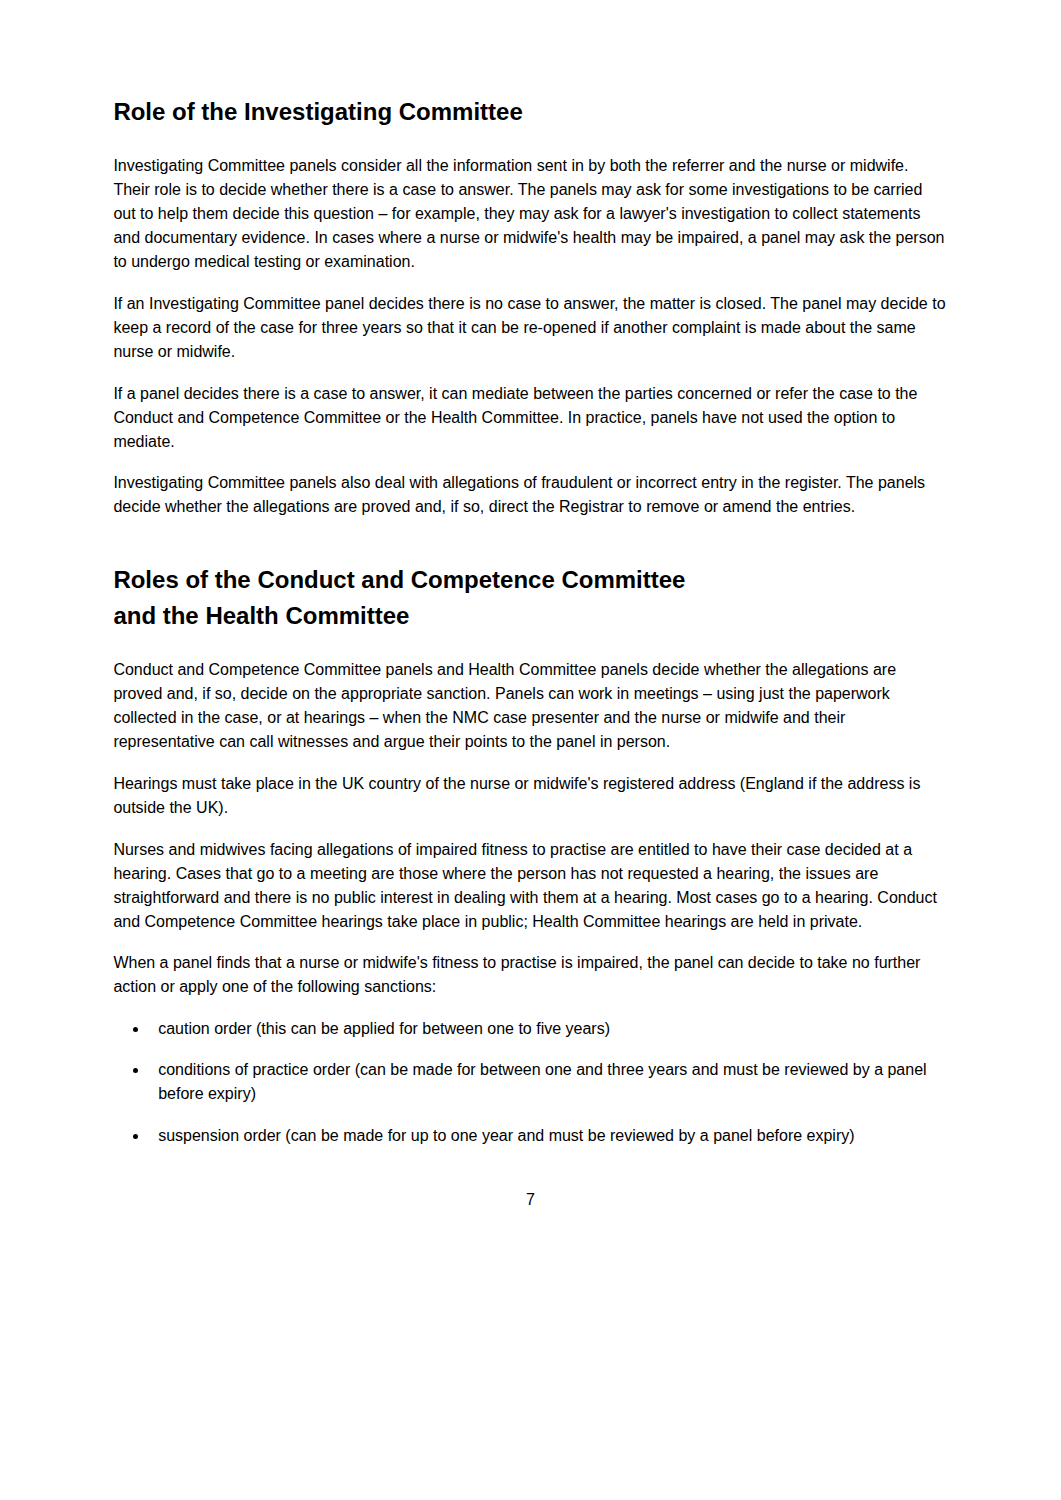Role of the Investigating Committee
Investigating Committee panels consider all the information sent in by both the referrer and the nurse or midwife. Their role is to decide whether there is a case to answer. The panels may ask for some investigations to be carried out to help them decide this question – for example, they may ask for a lawyer's investigation to collect statements and documentary evidence. In cases where a nurse or midwife's health may be impaired, a panel may ask the person to undergo medical testing or examination.
If an Investigating Committee panel decides there is no case to answer, the matter is closed. The panel may decide to keep a record of the case for three years so that it can be re-opened if another complaint is made about the same nurse or midwife.
If a panel decides there is a case to answer, it can mediate between the parties concerned or refer the case to the Conduct and Competence Committee or the Health Committee. In practice, panels have not used the option to mediate.
Investigating Committee panels also deal with allegations of fraudulent or incorrect entry in the register. The panels decide whether the allegations are proved and, if so, direct the Registrar to remove or amend the entries.
Roles of the Conduct and Competence Committee
and the Health Committee
Conduct and Competence Committee panels and Health Committee panels decide whether the allegations are proved and, if so, decide on the appropriate sanction. Panels can work in meetings – using just the paperwork collected in the case, or at hearings – when the NMC case presenter and the nurse or midwife and their representative can call witnesses and argue their points to the panel in person.
Hearings must take place in the UK country of the nurse or midwife's registered address (England if the address is outside the UK).
Nurses and midwives facing allegations of impaired fitness to practise are entitled to have their case decided at a hearing. Cases that go to a meeting are those where the person has not requested a hearing, the issues are straightforward and there is no public interest in dealing with them at a hearing. Most cases go to a hearing. Conduct and Competence Committee hearings take place in public; Health Committee hearings are held in private.
When a panel finds that a nurse or midwife's fitness to practise is impaired, the panel can decide to take no further action or apply one of the following sanctions:
caution order (this can be applied for between one to five years)
conditions of practice order (can be made for between one and three years and must be reviewed by a panel before expiry)
suspension order (can be made for up to one year and must be reviewed by a panel before expiry)
7